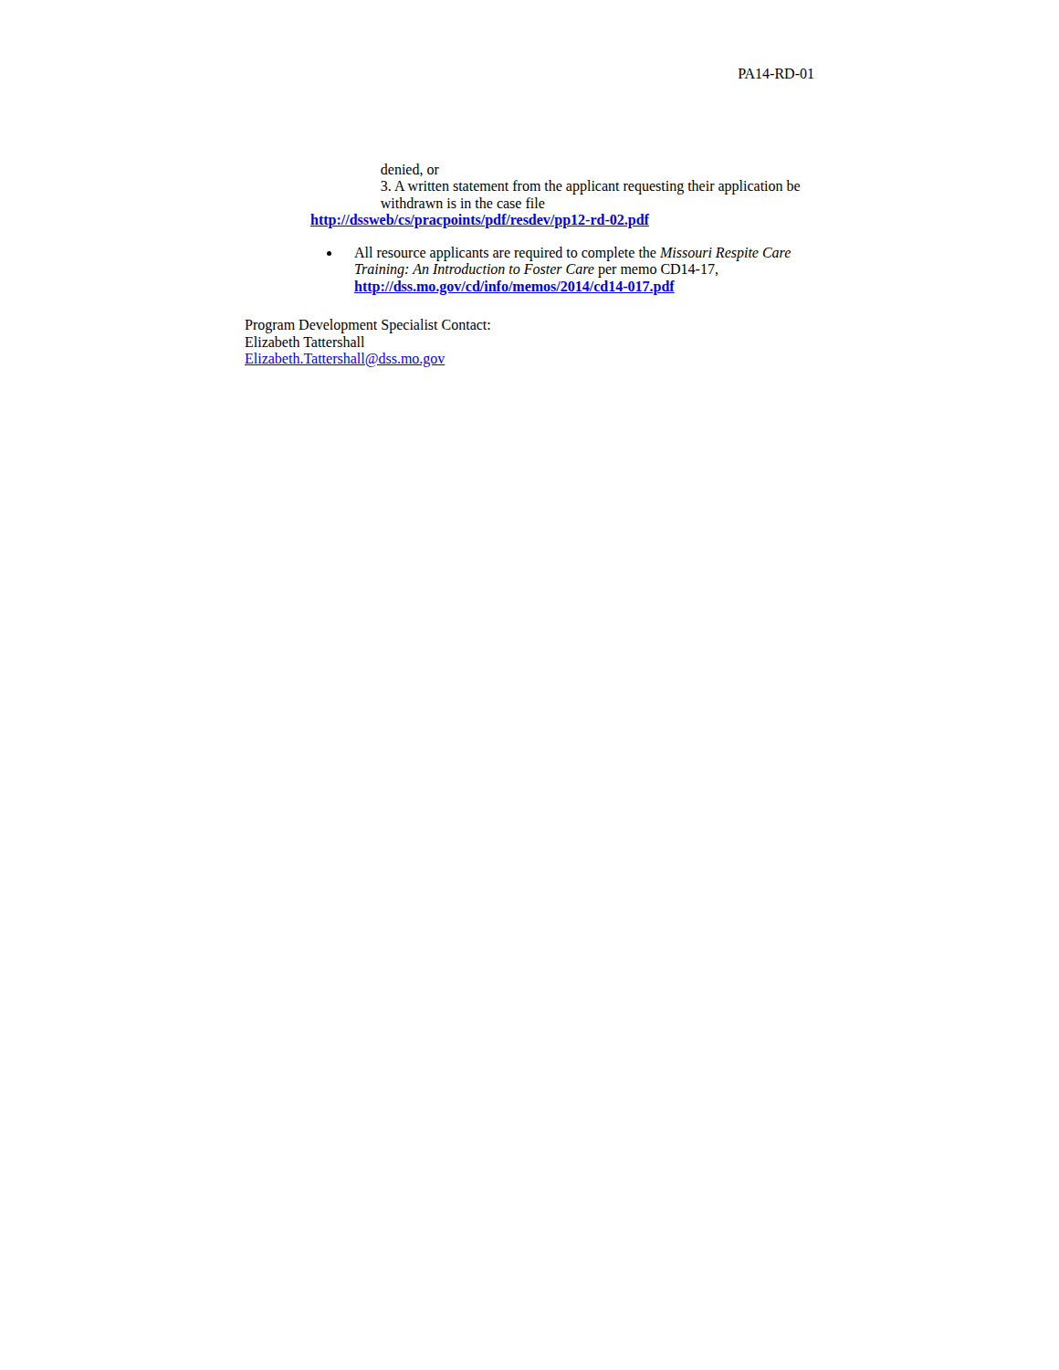PA14-RD-01
denied, or
3. A written statement from the applicant requesting their application be
withdrawn is in the case file
http://dssweb/cs/pracpoints/pdf/resdev/pp12-rd-02.pdf
All resource applicants are required to complete the Missouri Respite Care Training: An Introduction to Foster Care per memo CD14-17, http://dss.mo.gov/cd/info/memos/2014/cd14-017.pdf
Program Development Specialist Contact:
Elizabeth Tattershall
Elizabeth.Tattershall@dss.mo.gov